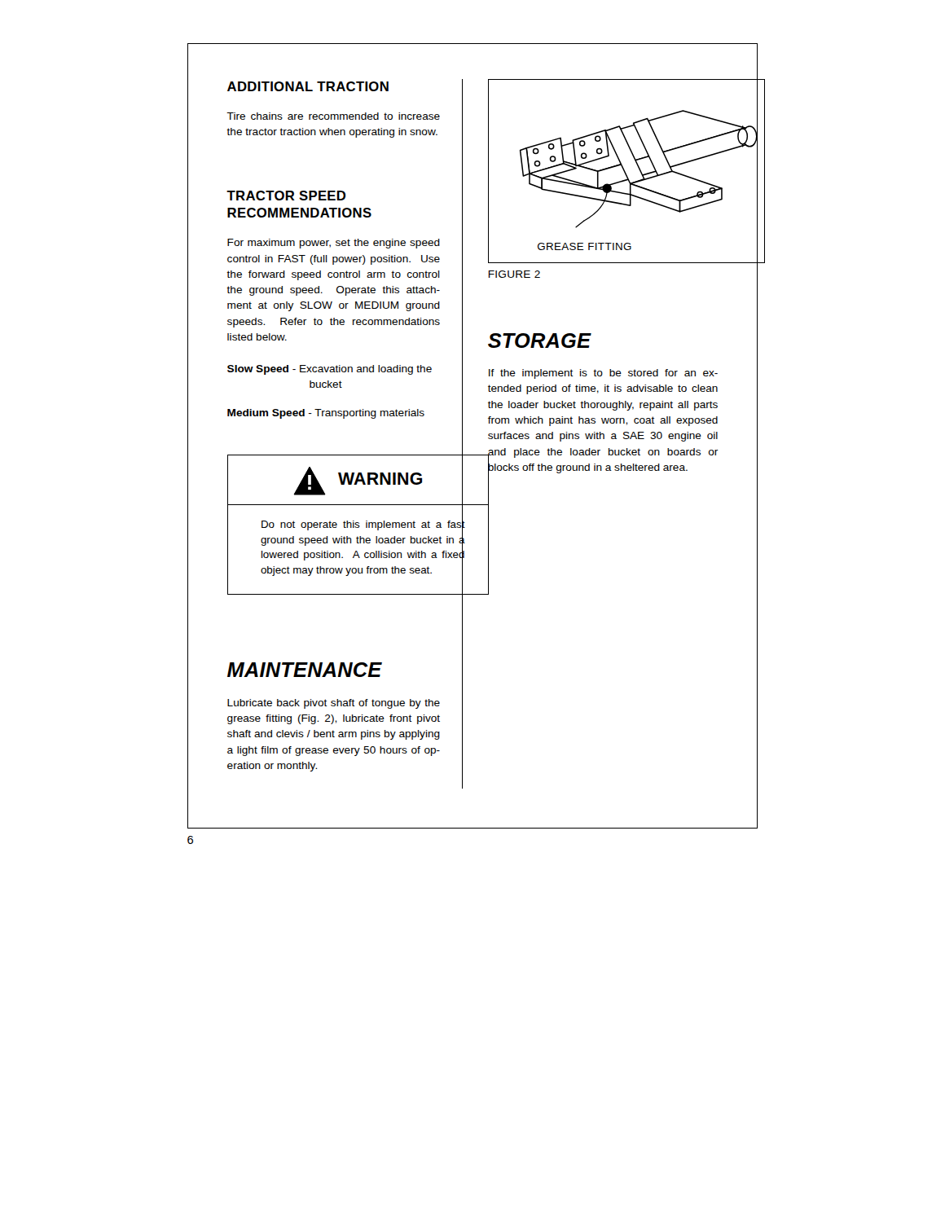ADDITIONAL TRACTION
Tire chains are recommended to increase the tractor traction when operating in snow.
TRACTOR SPEED
RECOMMENDATIONS
For maximum power, set the engine speed control in FAST (full power) position. Use the forward speed control arm to control the ground speed. Operate this attachment at only SLOW or MEDIUM ground speeds. Refer to the recommendations listed below.
Slow Speed - Excavation and loading the bucket
Medium Speed - Transporting materials
WARNING
Do not operate this implement at a fast ground speed with the loader bucket in a lowered position. A collision with a fixed object may throw you from the seat.
MAINTENANCE
Lubricate back pivot shaft of tongue by the grease fitting (Fig. 2), lubricate front pivot shaft and clevis / bent arm pins by applying a light film of grease every 50 hours of operation or monthly.
GREASE FITTING
FIGURE 2
STORAGE
If the implement is to be stored for an extended period of time, it is advisable to clean the loader bucket thoroughly, repaint all parts from which paint has worn, coat all exposed surfaces and pins with a SAE 30 engine oil and place the loader bucket on boards or blocks off the ground in a sheltered area.
6